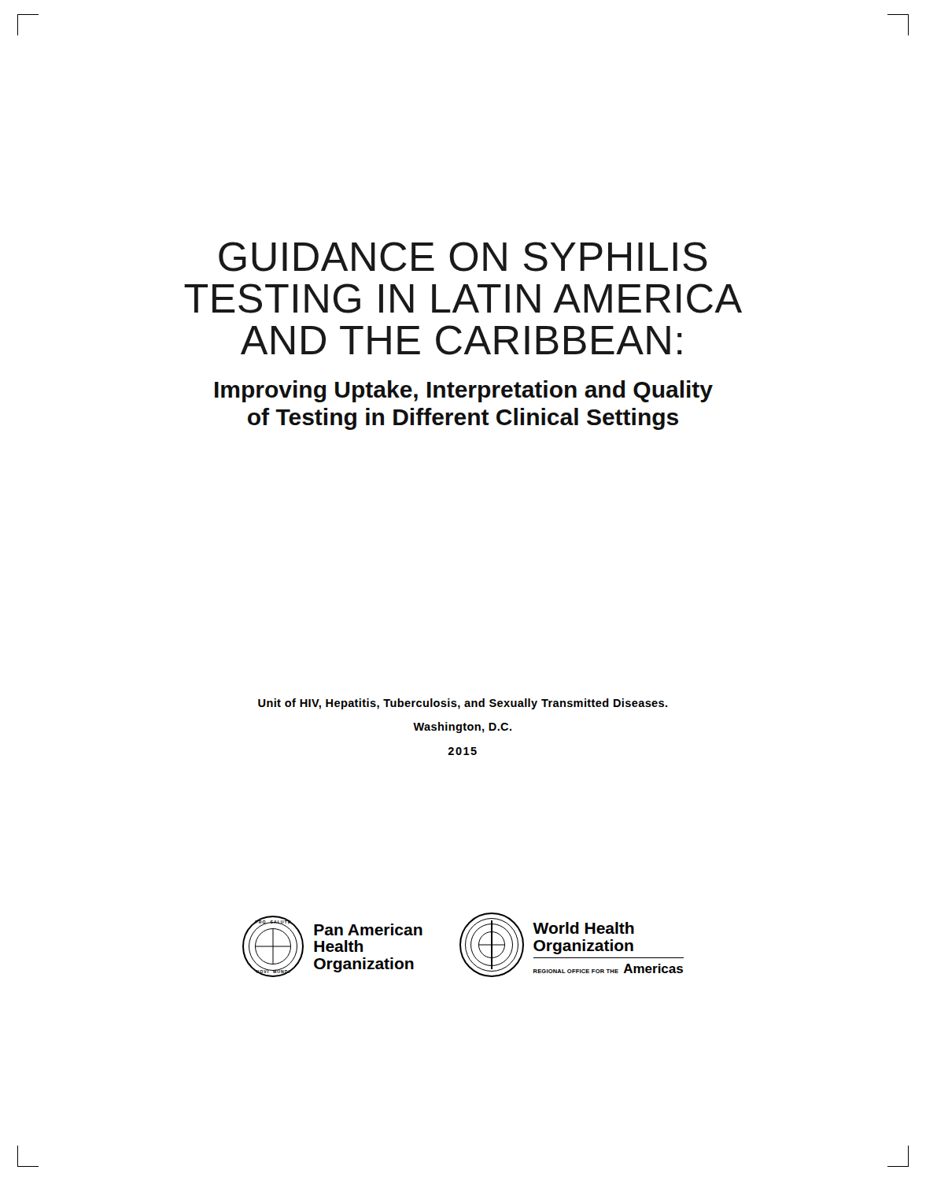Guidance on Syphilis Testing in Latin America and the Caribbean:
Improving Uptake, Interpretation and Quality of Testing in Different Clinical Settings
Unit of HIV, Hepatitis, Tuberculosis, and Sexually Transmitted Diseases.
Washington, D.C.
2015
PRO SALUTE NOVI MUNDI
Pan American Health Organization
World Health Organization
REGIONAL OFFICE FOR THE Americas